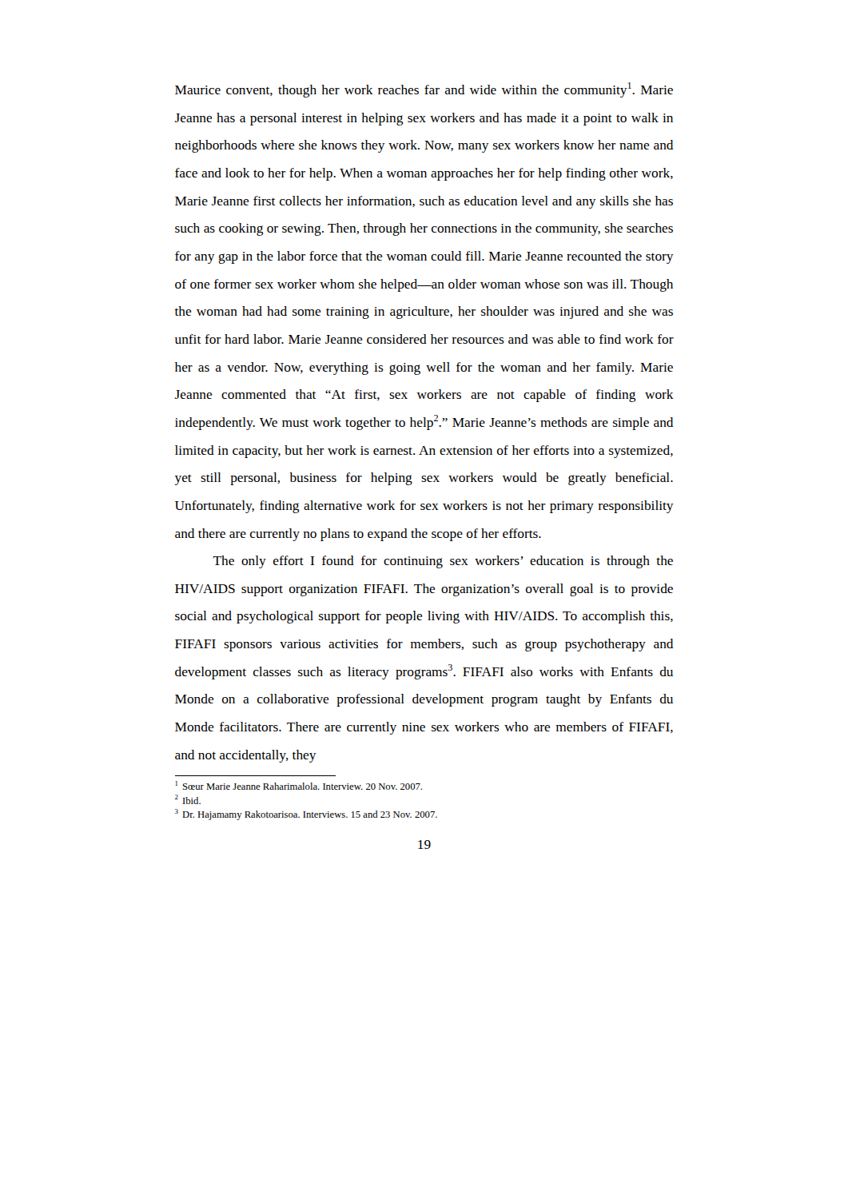Maurice convent, though her work reaches far and wide within the community1. Marie Jeanne has a personal interest in helping sex workers and has made it a point to walk in neighborhoods where she knows they work. Now, many sex workers know her name and face and look to her for help. When a woman approaches her for help finding other work, Marie Jeanne first collects her information, such as education level and any skills she has such as cooking or sewing. Then, through her connections in the community, she searches for any gap in the labor force that the woman could fill. Marie Jeanne recounted the story of one former sex worker whom she helped—an older woman whose son was ill. Though the woman had had some training in agriculture, her shoulder was injured and she was unfit for hard labor. Marie Jeanne considered her resources and was able to find work for her as a vendor. Now, everything is going well for the woman and her family. Marie Jeanne commented that “At first, sex workers are not capable of finding work independently. We must work together to help2.” Marie Jeanne’s methods are simple and limited in capacity, but her work is earnest. An extension of her efforts into a systemized, yet still personal, business for helping sex workers would be greatly beneficial. Unfortunately, finding alternative work for sex workers is not her primary responsibility and there are currently no plans to expand the scope of her efforts.
The only effort I found for continuing sex workers’ education is through the HIV/AIDS support organization FIFAFI. The organization’s overall goal is to provide social and psychological support for people living with HIV/AIDS. To accomplish this, FIFAFI sponsors various activities for members, such as group psychotherapy and development classes such as literacy programs3. FIFAFI also works with Enfants du Monde on a collaborative professional development program taught by Enfants du Monde facilitators. There are currently nine sex workers who are members of FIFAFI, and not accidentally, they
1 Sœur Marie Jeanne Raharimalola. Interview. 20 Nov. 2007.
2 Ibid.
3 Dr. Hajamamy Rakotoarisoa. Interviews. 15 and 23 Nov. 2007.
19